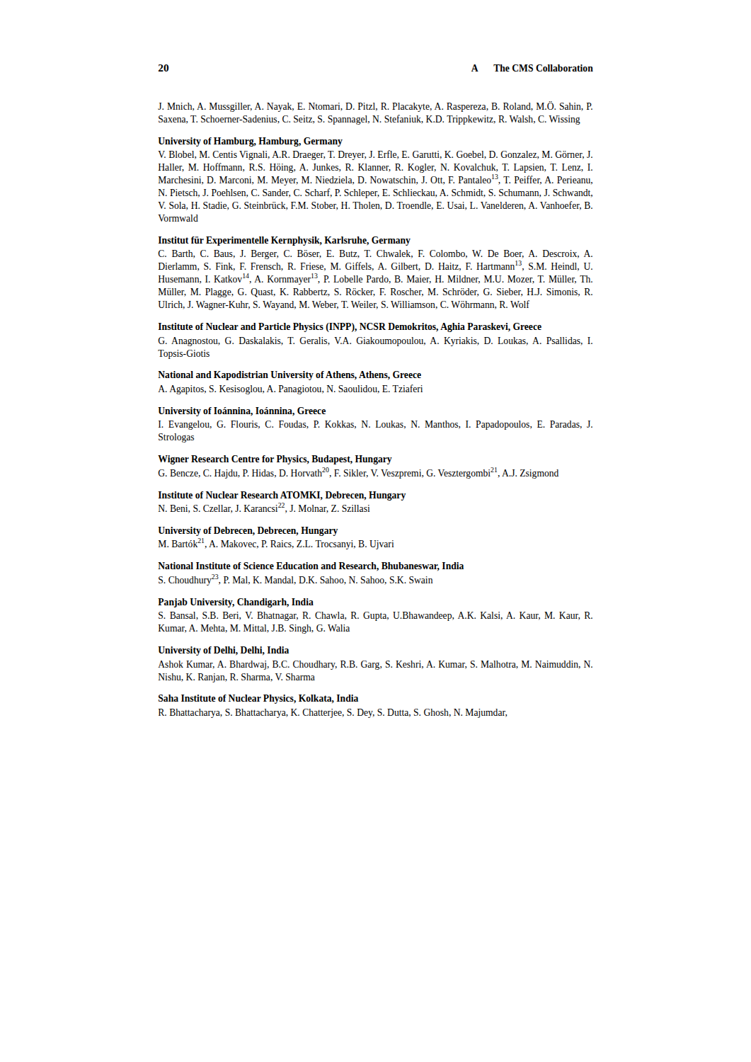20 AThe CMS Collaboration
J. Mnich, A. Mussgiller, A. Nayak, E. Ntomari, D. Pitzl, R. Placakyte, A. Raspereza, B. Roland, M.Ö. Sahin, P. Saxena, T. Schoerner-Sadenius, C. Seitz, S. Spannagel, N. Stefaniuk, K.D. Trippkewitz, R. Walsh, C. Wissing
University of Hamburg, Hamburg, Germany
V. Blobel, M. Centis Vignali, A.R. Draeger, T. Dreyer, J. Erfle, E. Garutti, K. Goebel, D. Gonzalez, M. Görner, J. Haller, M. Hoffmann, R.S. Höing, A. Junkes, R. Klanner, R. Kogler, N. Kovalchuk, T. Lapsien, T. Lenz, I. Marchesini, D. Marconi, M. Meyer, M. Niedziela, D. Nowatschin, J. Ott, F. Pantaleo13, T. Peiffer, A. Perieanu, N. Pietsch, J. Poehlsen, C. Sander, C. Scharf, P. Schleper, E. Schlieckau, A. Schmidt, S. Schumann, J. Schwandt, V. Sola, H. Stadie, G. Steinbrück, F.M. Stober, H. Tholen, D. Troendle, E. Usai, L. Vanelderen, A. Vanhoefer, B. Vormwald
Institut für Experimentelle Kernphysik, Karlsruhe, Germany
C. Barth, C. Baus, J. Berger, C. Böser, E. Butz, T. Chwalek, F. Colombo, W. De Boer, A. Descroix, A. Dierlamm, S. Fink, F. Frensch, R. Friese, M. Giffels, A. Gilbert, D. Haitz, F. Hartmann13, S.M. Heindl, U. Husemann, I. Katkov14, A. Kornmayer13, P. Lobelle Pardo, B. Maier, H. Mildner, M.U. Mozer, T. Müller, Th. Müller, M. Plagge, G. Quast, K. Rabbertz, S. Röcker, F. Roscher, M. Schröder, G. Sieber, H.J. Simonis, R. Ulrich, J. Wagner-Kuhr, S. Wayand, M. Weber, T. Weiler, S. Williamson, C. Wöhrmann, R. Wolf
Institute of Nuclear and Particle Physics (INPP), NCSR Demokritos, Aghia Paraskevi, Greece
G. Anagnostou, G. Daskalakis, T. Geralis, V.A. Giakoumopoulou, A. Kyriakis, D. Loukas, A. Psallidas, I. Topsis-Giotis
National and Kapodistrian University of Athens, Athens, Greece
A. Agapitos, S. Kesisoglou, A. Panagiotou, N. Saoulidou, E. Tziaferi
University of Ioánnina, Ioánnina, Greece
I. Evangelou, G. Flouris, C. Foudas, P. Kokkas, N. Loukas, N. Manthos, I. Papadopoulos, E. Paradas, J. Strologas
Wigner Research Centre for Physics, Budapest, Hungary
G. Bencze, C. Hajdu, P. Hidas, D. Horvath20, F. Sikler, V. Veszpremi, G. Vesztergombi21, A.J. Zsigmond
Institute of Nuclear Research ATOMKI, Debrecen, Hungary
N. Beni, S. Czellar, J. Karancsi22, J. Molnar, Z. Szillasi
University of Debrecen, Debrecen, Hungary
M. Bartók21, A. Makovec, P. Raics, Z.L. Trocsanyi, B. Ujvari
National Institute of Science Education and Research, Bhubaneswar, India
S. Choudhury23, P. Mal, K. Mandal, D.K. Sahoo, N. Sahoo, S.K. Swain
Panjab University, Chandigarh, India
S. Bansal, S.B. Beri, V. Bhatnagar, R. Chawla, R. Gupta, U.Bhawandeep, A.K. Kalsi, A. Kaur, M. Kaur, R. Kumar, A. Mehta, M. Mittal, J.B. Singh, G. Walia
University of Delhi, Delhi, India
Ashok Kumar, A. Bhardwaj, B.C. Choudhary, R.B. Garg, S. Keshri, A. Kumar, S. Malhotra, M. Naimuddin, N. Nishu, K. Ranjan, R. Sharma, V. Sharma
Saha Institute of Nuclear Physics, Kolkata, India
R. Bhattacharya, S. Bhattacharya, K. Chatterjee, S. Dey, S. Dutta, S. Ghosh, N. Majumdar,